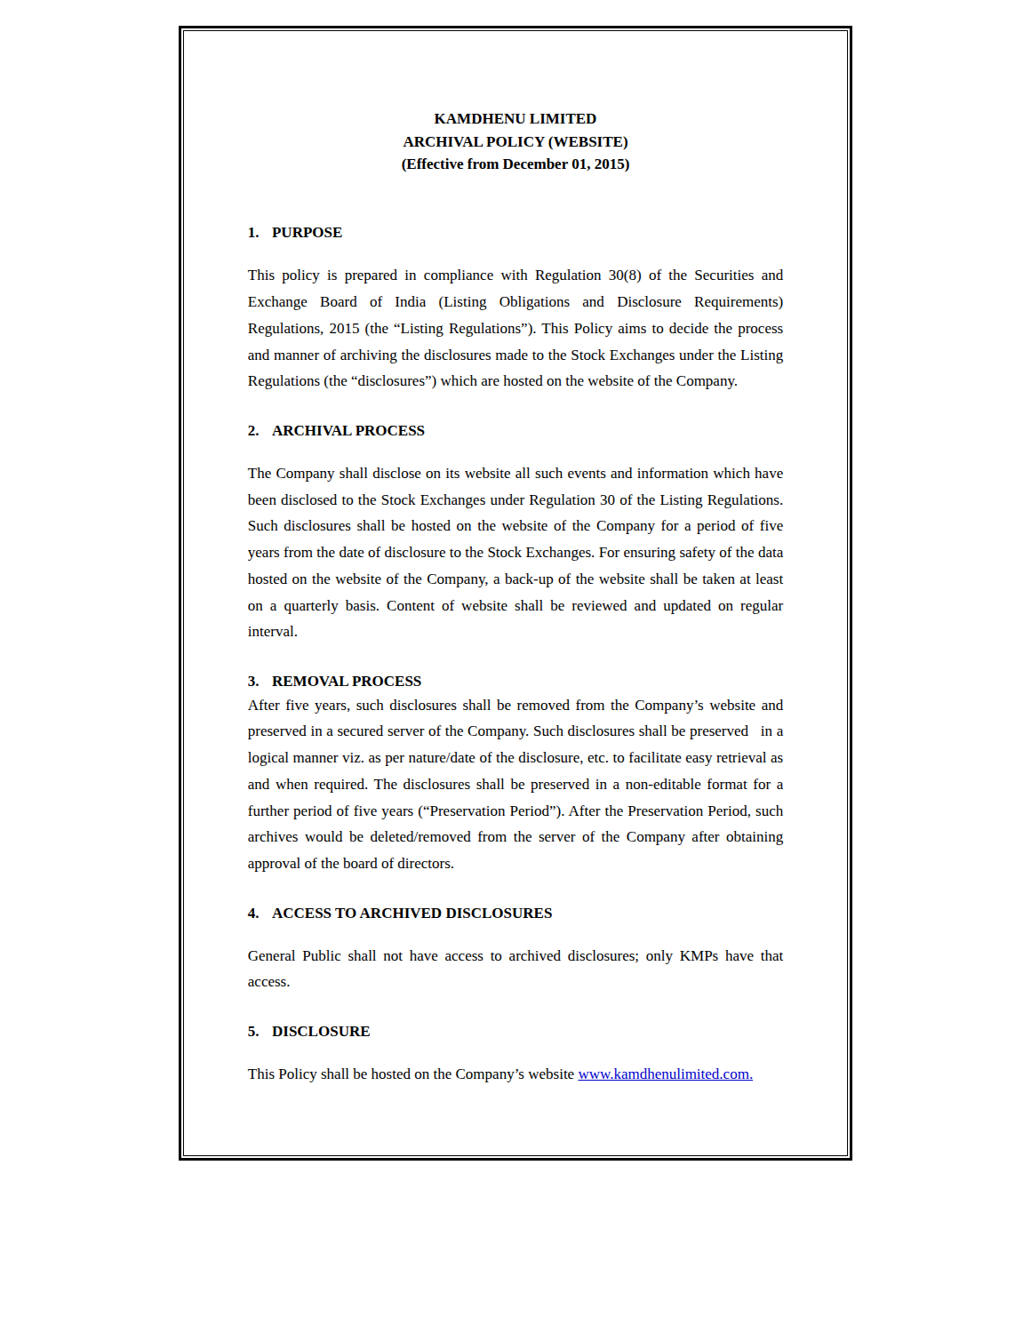KAMDHENU LIMITED ARCHIVAL POLICY (WEBSITE) (Effective from December 01, 2015)
1. PURPOSE
This policy is prepared in compliance with Regulation 30(8) of the Securities and Exchange Board of India (Listing Obligations and Disclosure Requirements) Regulations, 2015 (the “Listing Regulations”). This Policy aims to decide the process and manner of archiving the disclosures made to the Stock Exchanges under the Listing Regulations (the “disclosures”) which are hosted on the website of the Company.
2. ARCHIVAL PROCESS
The Company shall disclose on its website all such events and information which have been disclosed to the Stock Exchanges under Regulation 30 of the Listing Regulations. Such disclosures shall be hosted on the website of the Company for a period of five years from the date of disclosure to the Stock Exchanges. For ensuring safety of the data hosted on the website of the Company, a back-up of the website shall be taken at least on a quarterly basis. Content of website shall be reviewed and updated on regular interval.
3. REMOVAL PROCESS
After five years, such disclosures shall be removed from the Company’s website and preserved in a secured server of the Company. Such disclosures shall be preserved in a logical manner viz. as per nature/date of the disclosure, etc. to facilitate easy retrieval as and when required. The disclosures shall be preserved in a non-editable format for a further period of five years (“Preservation Period”). After the Preservation Period, such archives would be deleted/removed from the server of the Company after obtaining approval of the board of directors.
4. ACCESS TO ARCHIVED DISCLOSURES
General Public shall not have access to archived disclosures; only KMPs have that access.
5. DISCLOSURE
This Policy shall be hosted on the Company’s website www.kamdhenulimited.com.